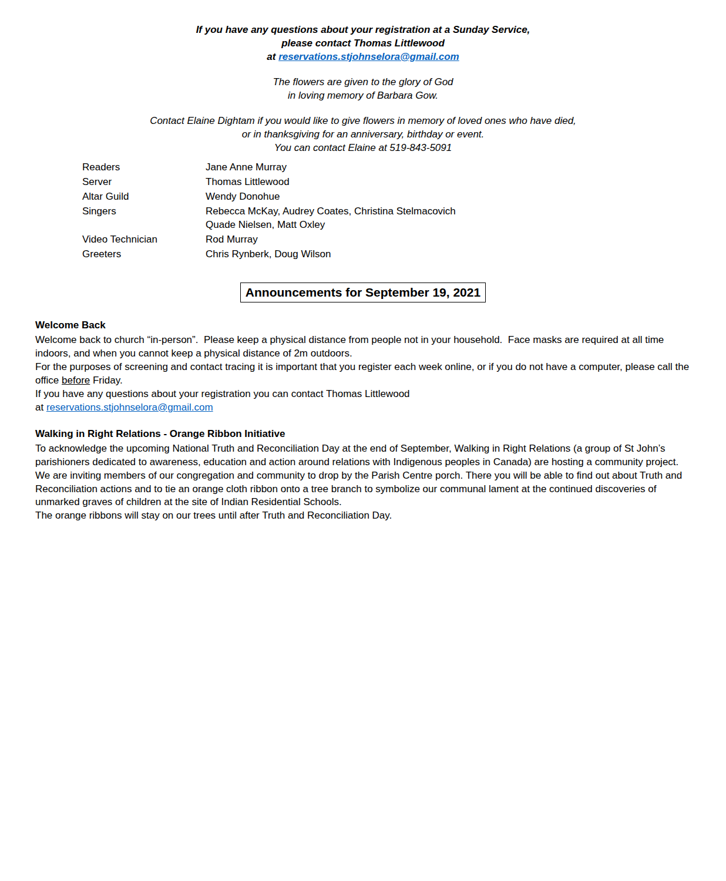If you have any questions about your registration at a Sunday Service,
please contact Thomas Littlewood
at reservations.stjohnselora@gmail.com
The flowers are given to the glory of God
in loving memory of Barbara Gow.
Contact Elaine Dightam if you would like to give flowers in memory of loved ones who have died,
or in thanksgiving for an anniversary, birthday or event.
You can contact Elaine at 519-843-5091
| Readers | Jane Anne Murray |
| Server | Thomas Littlewood |
| Altar Guild | Wendy Donohue |
| Singers | Rebecca McKay, Audrey Coates, Christina Stelmacovich Quade Nielsen, Matt Oxley |
| Video Technician | Rod Murray |
| Greeters | Chris Rynberk, Doug Wilson |
Announcements for September 19, 2021
Welcome Back
Welcome back to church “in-person”. Please keep a physical distance from people not in your household. Face masks are required at all time indoors, and when you cannot keep a physical distance of 2m outdoors.
For the purposes of screening and contact tracing it is important that you register each week online, or if you do not have a computer, please call the office before Friday.
If you have any questions about your registration you can contact Thomas Littlewood
at reservations.stjohnselora@gmail.com
Walking in Right Relations - Orange Ribbon Initiative
To acknowledge the upcoming National Truth and Reconciliation Day at the end of September, Walking in Right Relations (a group of St John’s parishioners dedicated to awareness, education and action around relations with Indigenous peoples in Canada) are hosting a community project.
We are inviting members of our congregation and community to drop by the Parish Centre porch. There you will be able to find out about Truth and Reconciliation actions and to tie an orange cloth ribbon onto a tree branch to symbolize our communal lament at the continued discoveries of unmarked graves of children at the site of Indian Residential Schools.
The orange ribbons will stay on our trees until after Truth and Reconciliation Day.